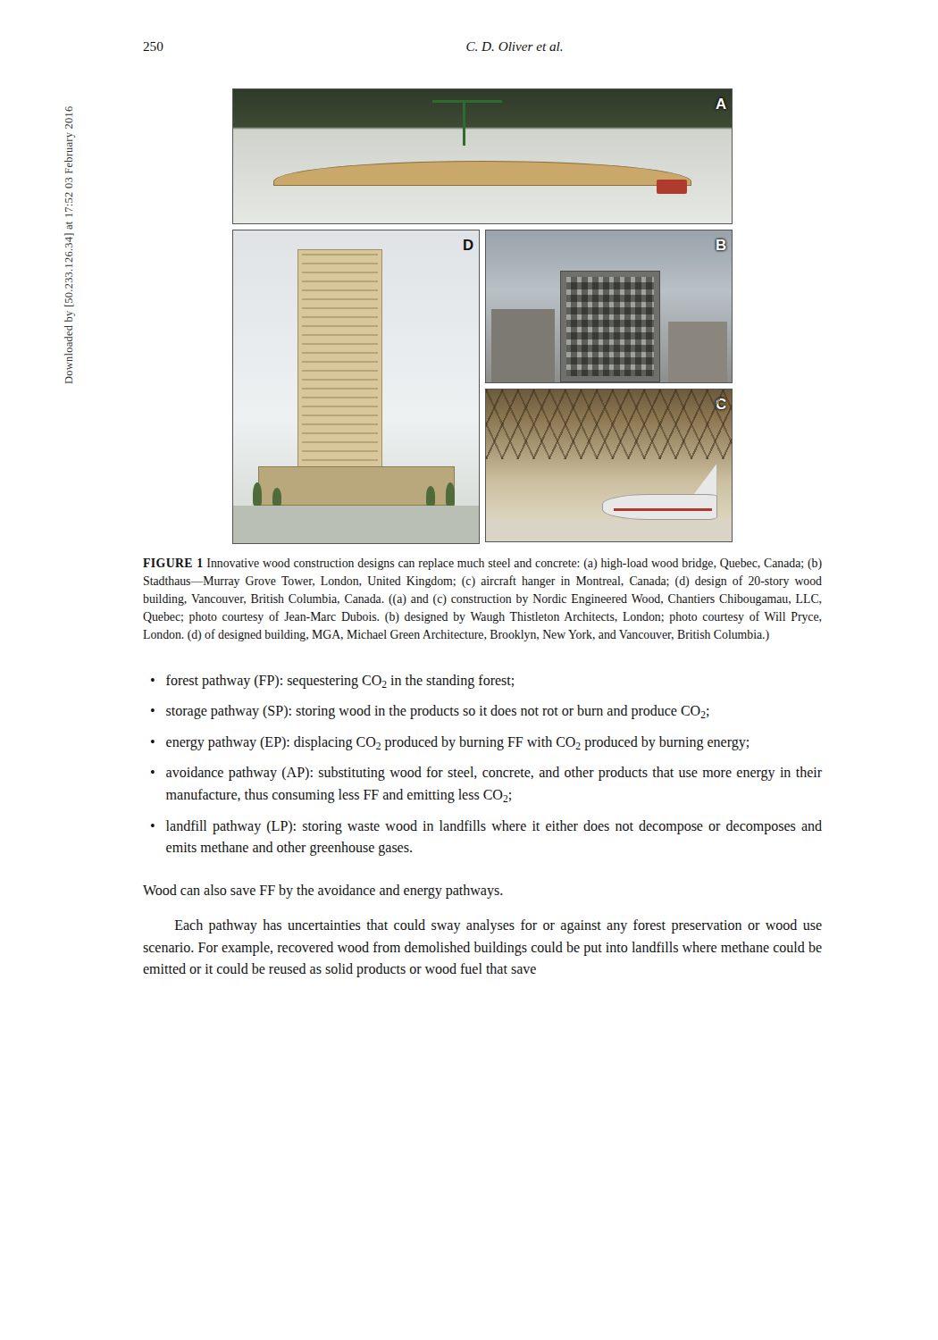Downloaded by [50.233.126.34] at 17:52 03 February 2016
250 C. D. Oliver et al.
A
D
B
C
FIGURE 1 Innovative wood construction designs can replace much steel and concrete: (a) high-load wood bridge, Quebec, Canada; (b) Stadthaus—Murray Grove Tower, London, United Kingdom; (c) aircraft hanger in Montreal, Canada; (d) design of 20-story wood building, Vancouver, British Columbia, Canada. ((a) and (c) construction by Nordic Engineered Wood, Chantiers Chibougamau, LLC, Quebec; photo courtesy of Jean-Marc Dubois. (b) designed by Waugh Thistleton Architects, London; photo courtesy of Will Pryce, London. (d) of designed building, MGA, Michael Green Architecture, Brooklyn, New York, and Vancouver, British Columbia.)
forest pathway (FP): sequestering CO2 in the standing forest;
storage pathway (SP): storing wood in the products so it does not rot or burn and produce CO2;
energy pathway (EP): displacing CO2 produced by burning FF with CO2 produced by burning energy;
avoidance pathway (AP): substituting wood for steel, concrete, and other products that use more energy in their manufacture, thus consuming less FF and emitting less CO2;
landfill pathway (LP): storing waste wood in landfills where it either does not decompose or decomposes and emits methane and other greenhouse gases.
Wood can also save FF by the avoidance and energy pathways.
Each pathway has uncertainties that could sway analyses for or against any forest preservation or wood use scenario. For example, recovered wood from demolished buildings could be put into landfills where methane could be emitted or it could be reused as solid products or wood fuel that save